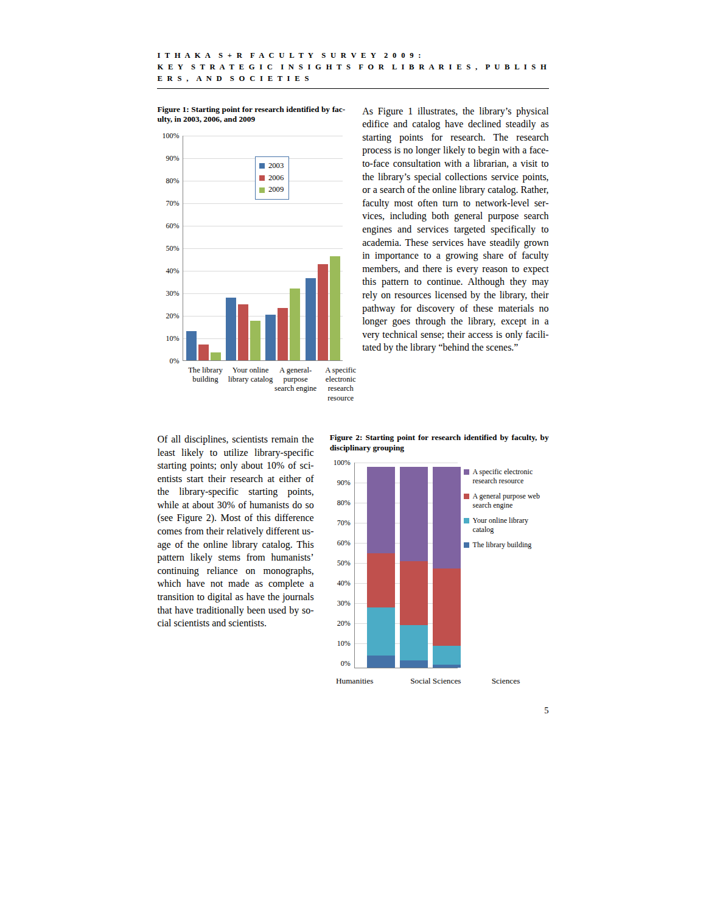I T H A K A S + R F A C U L T Y S U R V E Y 2 0 0 9 : K E Y S T R A T E G I C I N S I G H T S F O R L I B R A R I E S , P U B L I S H E R S , A N D S O C I E T I E S
Figure 1: Starting point for research identified by faculty, in 2003, 2006, and 2009
100%
90%
80%
70%
60%
50%
40%
30%
20%
10%
0%
2003
2006
2009
The library
building
Your online
library catalog
A general-
purpose
search engine
A specific
electronic
research
resource
As Figure 1 illustrates, the library’s physical edifice and catalog have declined steadily as starting points for research. The research process is no longer likely to begin with a face-to-face consultation with a librarian, a visit to the library’s special collections service points, or a search of the online library catalog. Rather, faculty most often turn to network-level services, including both general purpose search engines and services targeted specifically to academia. These services have steadily grown in importance to a growing share of faculty members, and there is every reason to expect this pattern to continue. Although they may rely on resources licensed by the library, their pathway for discovery of these materials no longer goes through the library, except in a very technical sense; their access is only facilitated by the library “behind the scenes.”
Of all disciplines, scientists remain the least likely to utilize library-specific starting points; only about 10% of scientists start their research at either of the library-specific starting points, while at about 30% of humanists do so (see Figure 2). Most of this difference comes from their relatively different usage of the online library catalog. This pattern likely stems from humanists’ continuing reliance on monographs, which have not made as complete a transition to digital as have the journals that have traditionally been used by social scientists and scientists.
Figure 2: Starting point for research identified by faculty, by disciplinary grouping
100%
90%
80%
70%
60%
50%
40%
30%
20%
10%
0%
Humanities
Social Sciences
Sciences
A specific electronic research resource
A general purpose web search engine
Your online library catalog
The library building
5